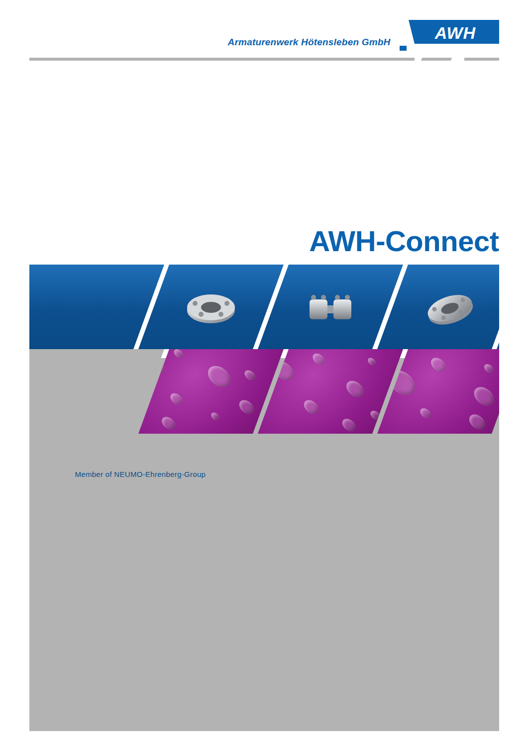Armaturenwerk Hötensleben GmbH
AWH
AWH-Connect
Member of NEUMO-Ehrenberg-Group